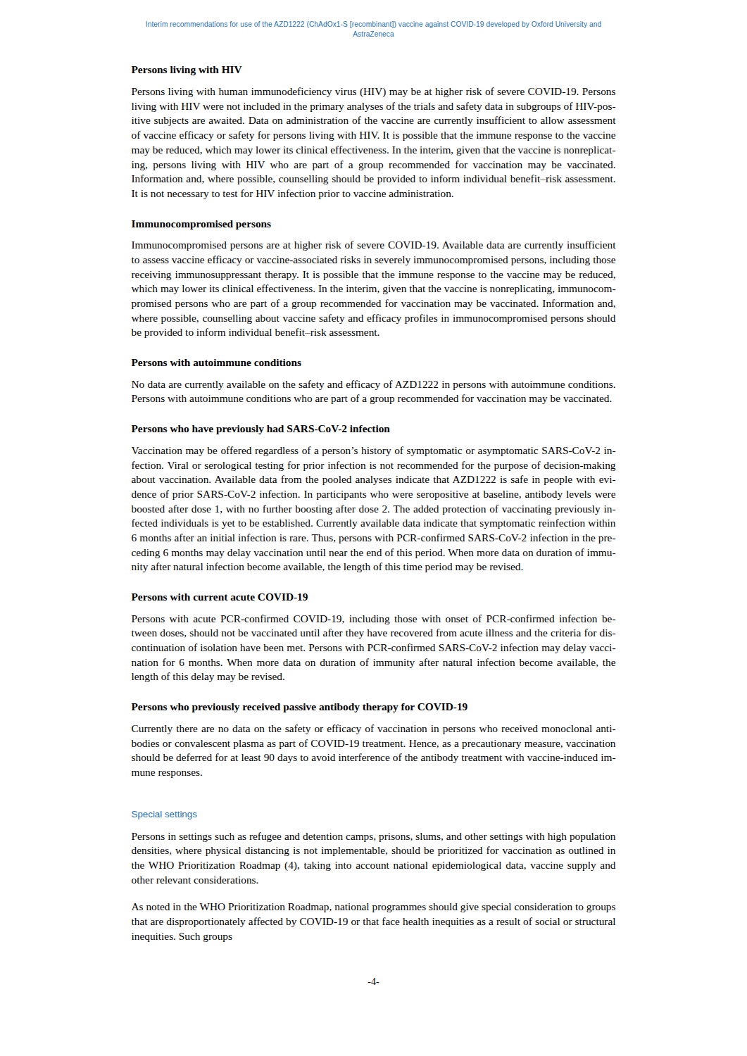Interim recommendations for use of the AZD1222 (ChAdOx1-S [recombinant]) vaccine against COVID-19 developed by Oxford University and AstraZeneca
Persons living with HIV
Persons living with human immunodeficiency virus (HIV) may be at higher risk of severe COVID-19. Persons living with HIV were not included in the primary analyses of the trials and safety data in subgroups of HIV-positive subjects are awaited. Data on administration of the vaccine are currently insufficient to allow assessment of vaccine efficacy or safety for persons living with HIV. It is possible that the immune response to the vaccine may be reduced, which may lower its clinical effectiveness. In the interim, given that the vaccine is nonreplicating, persons living with HIV who are part of a group recommended for vaccination may be vaccinated. Information and, where possible, counselling should be provided to inform individual benefit–risk assessment. It is not necessary to test for HIV infection prior to vaccine administration.
Immunocompromised persons
Immunocompromised persons are at higher risk of severe COVID-19. Available data are currently insufficient to assess vaccine efficacy or vaccine-associated risks in severely immunocompromised persons, including those receiving immunosuppressant therapy. It is possible that the immune response to the vaccine may be reduced, which may lower its clinical effectiveness. In the interim, given that the vaccine is nonreplicating, immunocompromised persons who are part of a group recommended for vaccination may be vaccinated. Information and, where possible, counselling about vaccine safety and efficacy profiles in immunocompromised persons should be provided to inform individual benefit–risk assessment.
Persons with autoimmune conditions
No data are currently available on the safety and efficacy of AZD1222 in persons with autoimmune conditions. Persons with autoimmune conditions who are part of a group recommended for vaccination may be vaccinated.
Persons who have previously had SARS-CoV-2 infection
Vaccination may be offered regardless of a person’s history of symptomatic or asymptomatic SARS-CoV-2 infection. Viral or serological testing for prior infection is not recommended for the purpose of decision-making about vaccination. Available data from the pooled analyses indicate that AZD1222 is safe in people with evidence of prior SARS-CoV-2 infection. In participants who were seropositive at baseline, antibody levels were boosted after dose 1, with no further boosting after dose 2. The added protection of vaccinating previously infected individuals is yet to be established. Currently available data indicate that symptomatic reinfection within 6 months after an initial infection is rare. Thus, persons with PCR-confirmed SARS-CoV-2 infection in the preceding 6 months may delay vaccination until near the end of this period. When more data on duration of immunity after natural infection become available, the length of this time period may be revised.
Persons with current acute COVID-19
Persons with acute PCR-confirmed COVID-19, including those with onset of PCR-confirmed infection between doses, should not be vaccinated until after they have recovered from acute illness and the criteria for discontinuation of isolation have been met. Persons with PCR-confirmed SARS-CoV-2 infection may delay vaccination for 6 months. When more data on duration of immunity after natural infection become available, the length of this delay may be revised.
Persons who previously received passive antibody therapy for COVID-19
Currently there are no data on the safety or efficacy of vaccination in persons who received monoclonal antibodies or convalescent plasma as part of COVID-19 treatment. Hence, as a precautionary measure, vaccination should be deferred for at least 90 days to avoid interference of the antibody treatment with vaccine-induced immune responses.
Special settings
Persons in settings such as refugee and detention camps, prisons, slums, and other settings with high population densities, where physical distancing is not implementable, should be prioritized for vaccination as outlined in the WHO Prioritization Roadmap (4), taking into account national epidemiological data, vaccine supply and other relevant considerations.
As noted in the WHO Prioritization Roadmap, national programmes should give special consideration to groups that are disproportionately affected by COVID-19 or that face health inequities as a result of social or structural inequities. Such groups
-4-